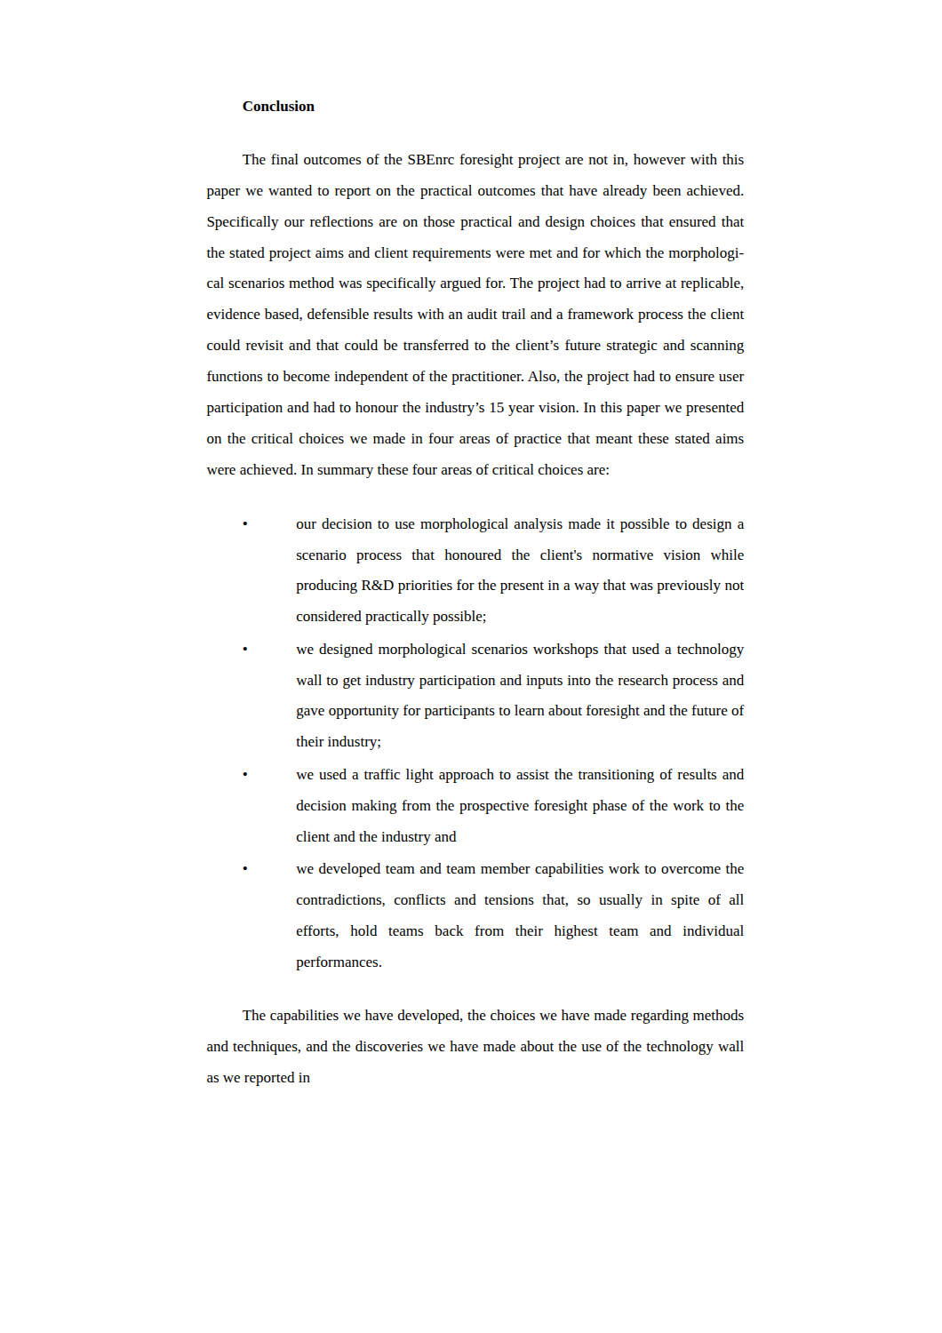Conclusion
The final outcomes of the SBEnrc foresight project are not in, however with this paper we wanted to report on the practical outcomes that have already been achieved. Specifically our reflections are on those practical and design choices that ensured that the stated project aims and client requirements were met and for which the morphological scenarios method was specifically argued for. The project had to arrive at replicable, evidence based, defensible results with an audit trail and a framework process the client could revisit and that could be transferred to the client’s future strategic and scanning functions to become independent of the practitioner. Also, the project had to ensure user participation and had to honour the industry’s 15 year vision. In this paper we presented on the critical choices we made in four areas of practice that meant these stated aims were achieved. In summary these four areas of critical choices are:
•our decision to use morphological analysis made it possible to design a scenario process that honoured the client's normative vision while producing R&D priorities for the present in a way that was previously not considered practically possible;
•we designed morphological scenarios workshops that used a technology wall to get industry participation and inputs into the research process and gave opportunity for participants to learn about foresight and the future of their industry;
•we used a traffic light approach to assist the transitioning of results and decision making from the prospective foresight phase of the work to the client and the industry and
•we developed team and team member capabilities work to overcome the contradictions, conflicts and tensions that, so usually in spite of all efforts, hold teams back from their highest team and individual performances.
The capabilities we have developed, the choices we have made regarding methods and techniques, and the discoveries we have made about the use of the technology wall as we reported in